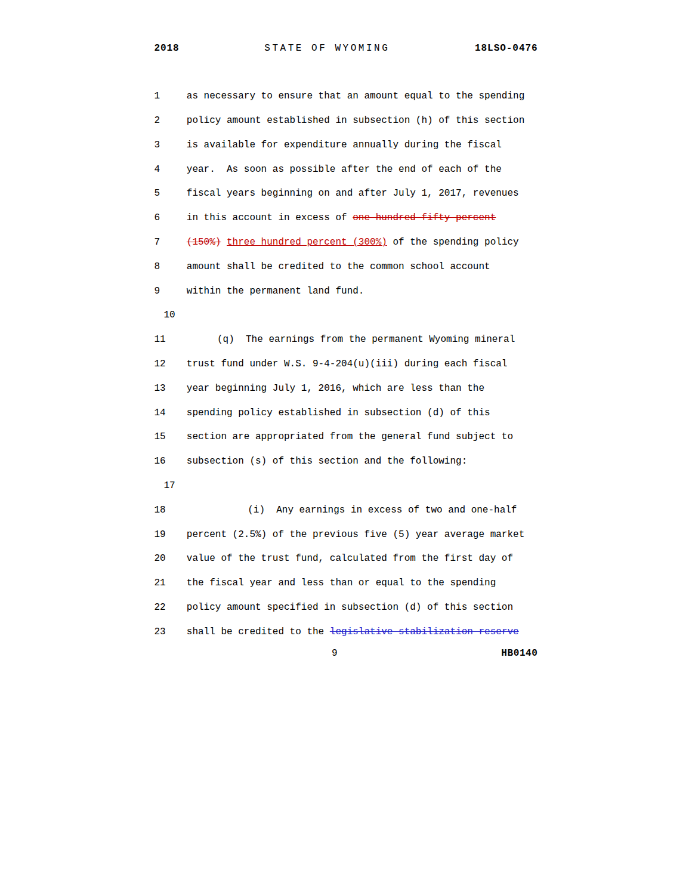2018 STATE OF WYOMING 18LSO-0476
as necessary to ensure that an amount equal to the spending
policy amount established in subsection (h) of this section
is available for expenditure annually during the fiscal
year. As soon as possible after the end of each of the
fiscal years beginning on and after July 1, 2017, revenues
in this account in excess of one hundred fifty percent
(150%) three hundred percent (300%) of the spending policy
amount shall be credited to the common school account
within the permanent land fund.
(q) The earnings from the permanent Wyoming mineral
trust fund under W.S. 9-4-204(u)(iii) during each fiscal
year beginning July 1, 2016, which are less than the
spending policy established in subsection (d) of this
section are appropriated from the general fund subject to
subsection (s) of this section and the following:
(i) Any earnings in excess of two and one-half
percent (2.5%) of the previous five (5) year average market
value of the trust fund, calculated from the first day of
the fiscal year and less than or equal to the spending
policy amount specified in subsection (d) of this section
shall be credited to the legislative stabilization reserve
9 HB0140